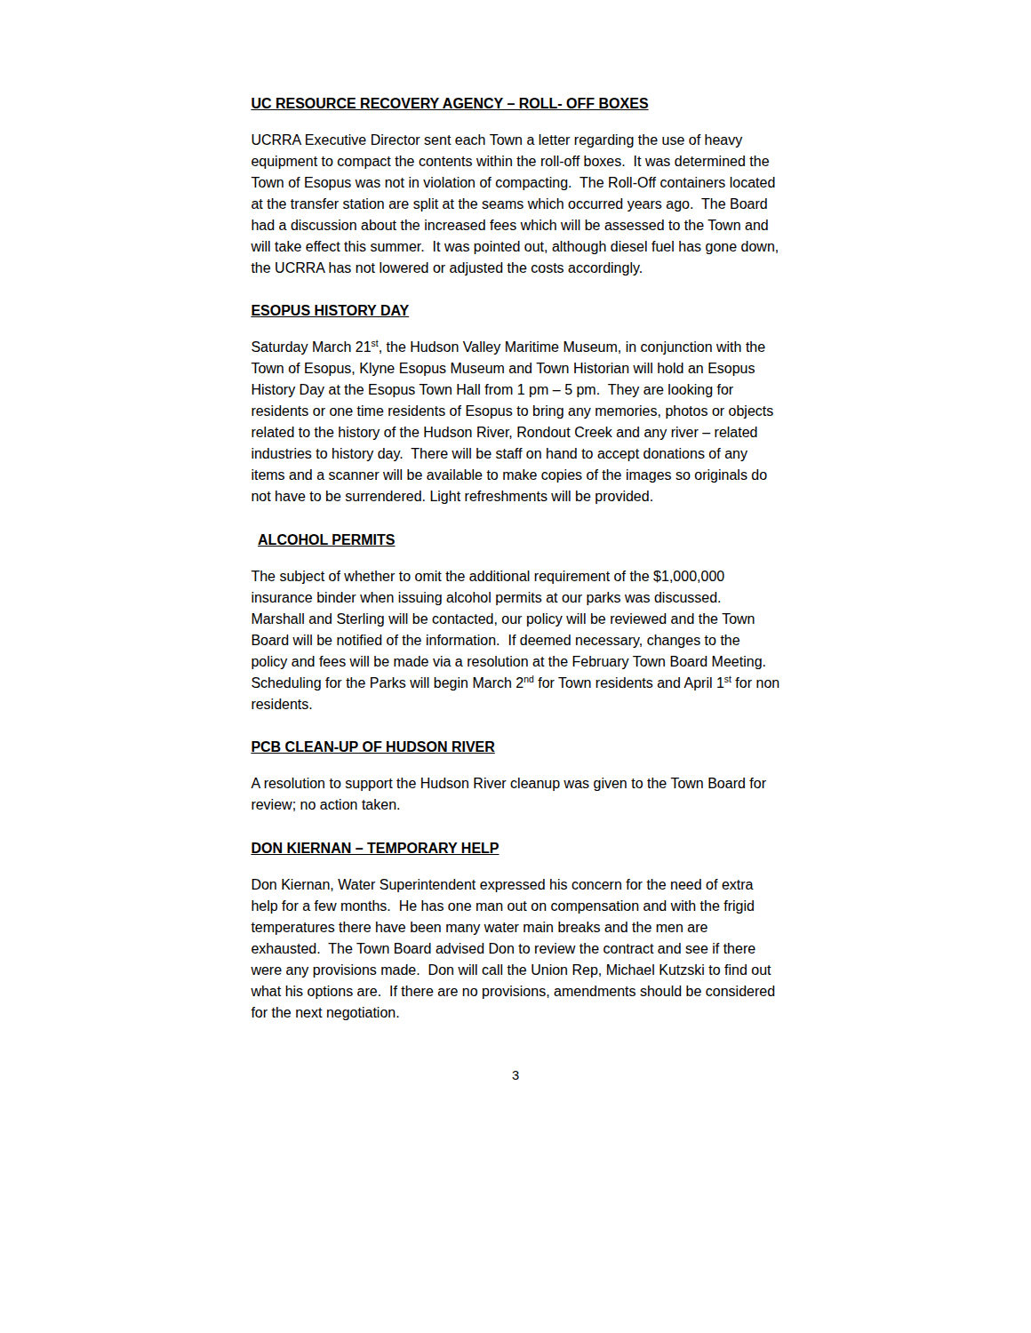UC RESOURCE RECOVERY AGENCY – ROLL- OFF BOXES
UCRRA Executive Director sent each Town a letter regarding the use of heavy equipment to compact the contents within the roll-off boxes. It was determined the Town of Esopus was not in violation of compacting. The Roll-Off containers located at the transfer station are split at the seams which occurred years ago. The Board had a discussion about the increased fees which will be assessed to the Town and will take effect this summer. It was pointed out, although diesel fuel has gone down, the UCRRA has not lowered or adjusted the costs accordingly.
ESOPUS HISTORY DAY
Saturday March 21st, the Hudson Valley Maritime Museum, in conjunction with the Town of Esopus, Klyne Esopus Museum and Town Historian will hold an Esopus History Day at the Esopus Town Hall from 1 pm – 5 pm. They are looking for residents or one time residents of Esopus to bring any memories, photos or objects related to the history of the Hudson River, Rondout Creek and any river – related industries to history day. There will be staff on hand to accept donations of any items and a scanner will be available to make copies of the images so originals do not have to be surrendered. Light refreshments will be provided.
ALCOHOL PERMITS
The subject of whether to omit the additional requirement of the $1,000,000 insurance binder when issuing alcohol permits at our parks was discussed. Marshall and Sterling will be contacted, our policy will be reviewed and the Town Board will be notified of the information. If deemed necessary, changes to the policy and fees will be made via a resolution at the February Town Board Meeting. Scheduling for the Parks will begin March 2nd for Town residents and April 1st for non residents.
PCB CLEAN-UP OF HUDSON RIVER
A resolution to support the Hudson River cleanup was given to the Town Board for review; no action taken.
DON KIERNAN – TEMPORARY HELP
Don Kiernan, Water Superintendent expressed his concern for the need of extra help for a few months. He has one man out on compensation and with the frigid temperatures there have been many water main breaks and the men are exhausted. The Town Board advised Don to review the contract and see if there were any provisions made. Don will call the Union Rep, Michael Kutzski to find out what his options are. If there are no provisions, amendments should be considered for the next negotiation.
3